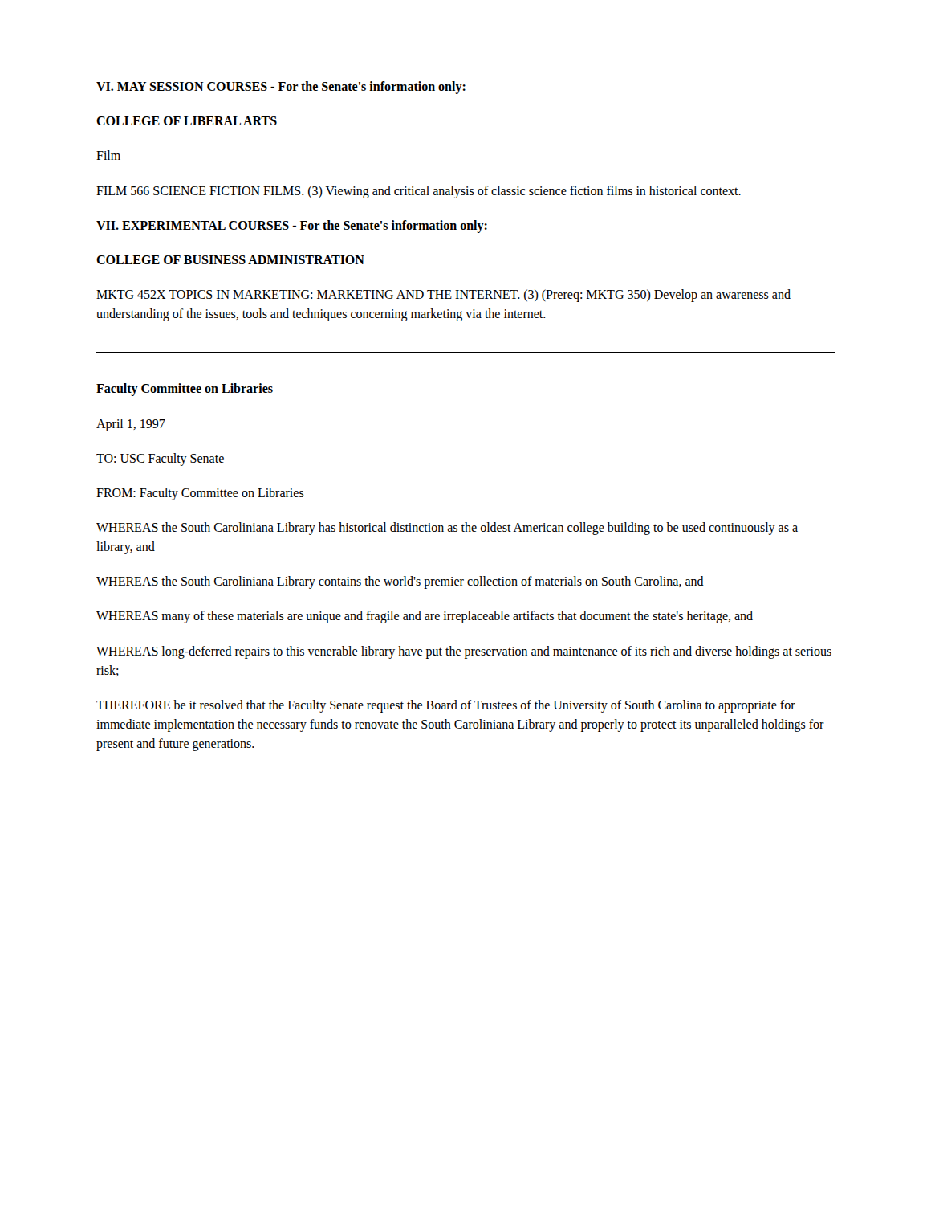VI. MAY SESSION COURSES - For the Senate's information only:
COLLEGE OF LIBERAL ARTS
Film
FILM 566 SCIENCE FICTION FILMS. (3) Viewing and critical analysis of classic science fiction films in historical context.
VII. EXPERIMENTAL COURSES - For the Senate's information only:
COLLEGE OF BUSINESS ADMINISTRATION
MKTG 452X TOPICS IN MARKETING: MARKETING AND THE INTERNET. (3) (Prereq: MKTG 350) Develop an awareness and understanding of the issues, tools and techniques concerning marketing via the internet.
Faculty Committee on Libraries
April 1, 1997
TO: USC Faculty Senate
FROM: Faculty Committee on Libraries
WHEREAS the South Caroliniana Library has historical distinction as the oldest American college building to be used continuously as a library, and
WHEREAS the South Caroliniana Library contains the world's premier collection of materials on South Carolina, and
WHEREAS many of these materials are unique and fragile and are irreplaceable artifacts that document the state's heritage, and
WHEREAS long-deferred repairs to this venerable library have put the preservation and maintenance of its rich and diverse holdings at serious risk;
THEREFORE be it resolved that the Faculty Senate request the Board of Trustees of the University of South Carolina to appropriate for immediate implementation the necessary funds to renovate the South Caroliniana Library and properly to protect its unparalleled holdings for present and future generations.